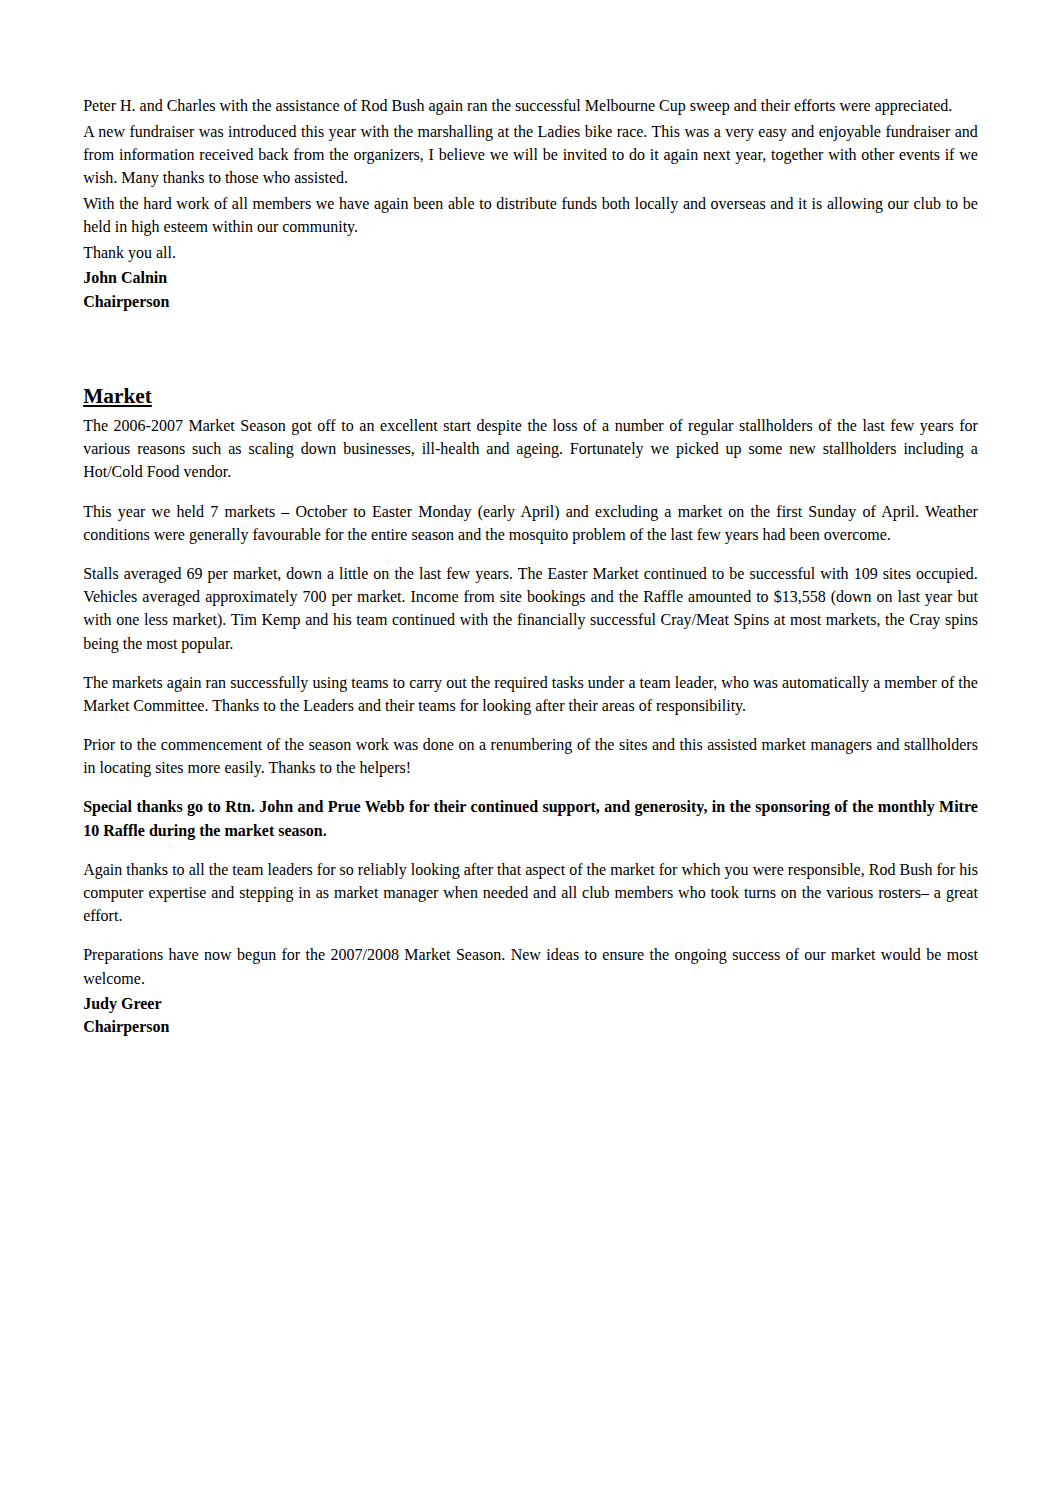Peter H. and Charles with the assistance of Rod Bush again ran the successful Melbourne Cup sweep and their efforts were appreciated.
A new fundraiser was introduced this year with the marshalling at the Ladies bike race. This was a very easy and enjoyable fundraiser and from information received back from the organizers, I believe we will be invited to do it again next year, together with other events if we wish. Many thanks to those who assisted.
With the hard work of all members we have again been able to distribute funds both locally and overseas and it is allowing our club to be held in high esteem within our community.
Thank you all.
John Calnin
Chairperson
Market
The 2006-2007 Market Season got off to an excellent start despite the loss of a number of regular stallholders of the last few years for various reasons such as scaling down businesses, ill-health and ageing. Fortunately we picked up some new stallholders including a Hot/Cold Food vendor.
This year we held 7 markets – October to Easter Monday (early April) and excluding a market on the first Sunday of April. Weather conditions were generally favourable for the entire season and the mosquito problem of the last few years had been overcome.
Stalls averaged 69 per market, down a little on the last few years. The Easter Market continued to be successful with 109 sites occupied. Vehicles averaged approximately 700 per market. Income from site bookings and the Raffle amounted to $13,558 (down on last year but with one less market). Tim Kemp and his team continued with the financially successful Cray/Meat Spins at most markets, the Cray spins being the most popular.
The markets again ran successfully using teams to carry out the required tasks under a team leader, who was automatically a member of the Market Committee. Thanks to the Leaders and their teams for looking after their areas of responsibility.
Prior to the commencement of the season work was done on a renumbering of the sites and this assisted market managers and stallholders in locating sites more easily. Thanks to the helpers!
Special thanks go to Rtn. John and Prue Webb for their continued support, and generosity, in the sponsoring of the monthly Mitre 10 Raffle during the market season.
Again thanks to all the team leaders for so reliably looking after that aspect of the market for which you were responsible, Rod Bush for his computer expertise and stepping in as market manager when needed and all club members who took turns on the various rosters– a great effort.
Preparations have now begun for the 2007/2008 Market Season. New ideas to ensure the ongoing success of our market would be most welcome.
Judy Greer
Chairperson